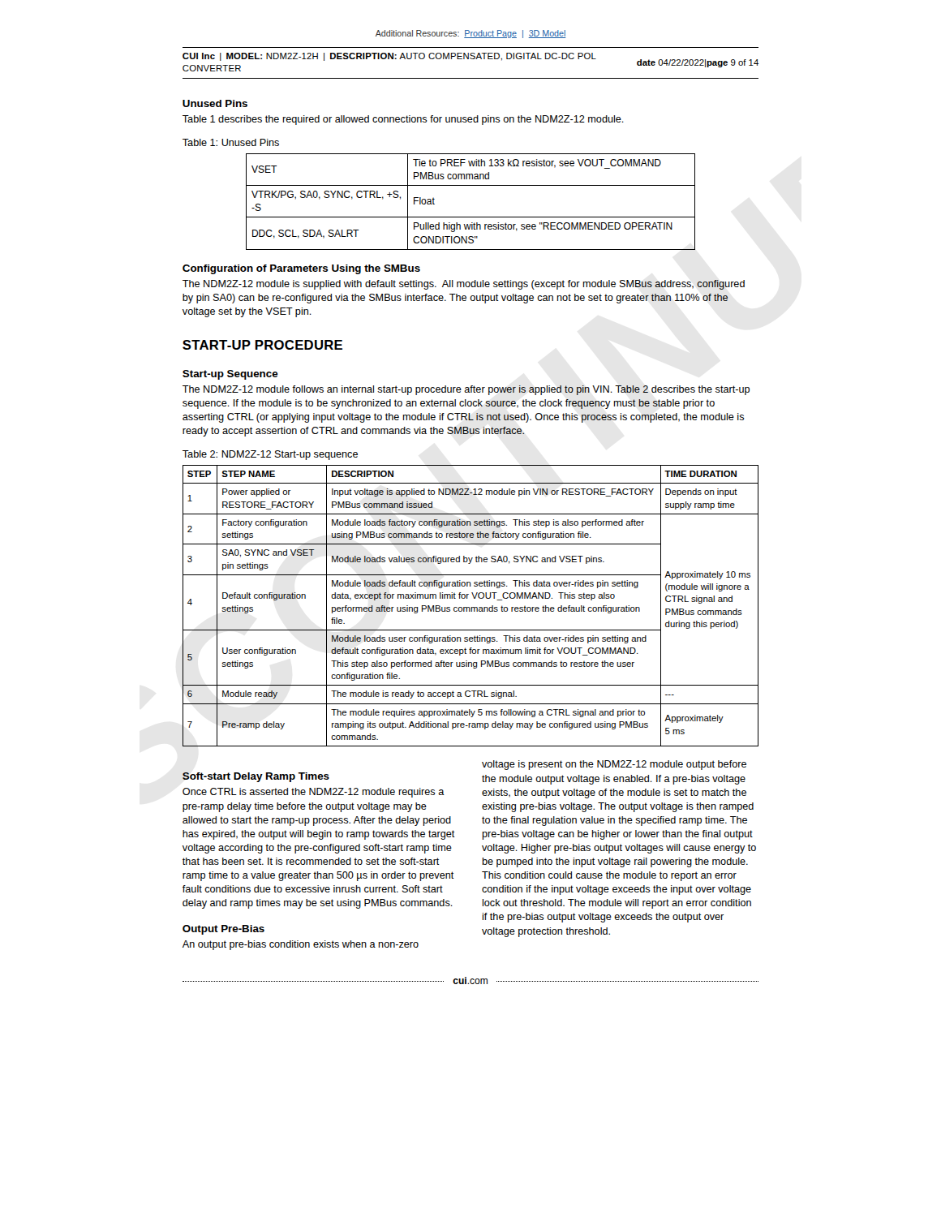DISCONTINUED
Additional Resources: Product Page|3D Model
CUI Inc|MODEL: NDM2Z-12H|DESCRIPTION: AUTO COMPENSATED, DIGITAL DC-DC POL CONVERTER
date 04/22/2022|page 9 of 14
Unused Pins
Table 1 describes the required or allowed connections for unused pins on the NDM2Z-12 module.
Table 1: Unused Pins
| VSET | Tie to PREF with 133 kΩ resistor, see VOUT_COMMAND PMBus command |
| VTRK/PG, SA0, SYNC, CTRL, +S, -S | Float |
| DDC, SCL, SDA, SALRT | Pulled high with resistor, see "RECOMMENDED OPERATIN CONDITIONS" |
Configuration of Parameters Using the SMBus
The NDM2Z-12 module is supplied with default settings. All module settings (except for module SMBus address, configured by pin SA0) can be re-configured via the SMBus interface. The output voltage can not be set to greater than 110% of the voltage set by the VSET pin.
START-UP PROCEDURE
Start-up Sequence
The NDM2Z-12 module follows an internal start-up procedure after power is applied to pin VIN. Table 2 describes the start-up sequence. If the module is to be synchronized to an external clock source, the clock frequency must be stable prior to asserting CTRL (or applying input voltage to the module if CTRL is not used). Once this process is completed, the module is ready to accept assertion of CTRL and commands via the SMBus interface.
Table 2: NDM2Z-12 Start-up sequence
| STEP | STEP NAME | DESCRIPTION | TIME DURATION |
| --- | --- | --- | --- |
| 1 | Power applied or RESTORE_FACTORY | Input voltage is applied to NDM2Z-12 module pin VIN or RESTORE_FACTORY PMBus command issued | Depends on input supply ramp time |
| 2 | Factory configuration settings | Module loads factory configuration settings. This step is also performed after using PMBus commands to restore the factory configuration file. | Approximately 10 ms (module will ignore a CTRL signal and PMBus commands during this period) |
| 3 | SA0, SYNC and VSET pin settings | Module loads values configured by the SA0, SYNC and VSET pins. |
| 4 | Default configuration settings | Module loads default configuration settings. This data over-rides pin setting data, except for maximum limit for VOUT_COMMAND. This step also performed after using PMBus commands to restore the default configuration file. |
| 5 | User configuration settings | Module loads user configuration settings. This data over-rides pin setting and default configuration data, except for maximum limit for VOUT_COMMAND. This step also performed after using PMBus commands to restore the user configuration file. |
| 6 | Module ready | The module is ready to accept a CTRL signal. | --- |
| 7 | Pre-ramp delay | The module requires approximately 5 ms following a CTRL signal and prior to ramping its output. Additional pre-ramp delay may be configured using PMBus commands. | Approximately 5 ms |
Soft-start Delay Ramp Times
Once CTRL is asserted the NDM2Z-12 module requires a pre-ramp delay time before the output voltage may be allowed to start the ramp-up process. After the delay period has expired, the output will begin to ramp towards the target voltage according to the pre-configured soft-start ramp time that has been set. It is recommended to set the soft-start ramp time to a value greater than 500 µs in order to prevent fault conditions due to excessive inrush current. Soft start delay and ramp times may be set using PMBus commands.
Output Pre-Bias
An output pre-bias condition exists when a non-zero
voltage is present on the NDM2Z-12 module output before the module output voltage is enabled. If a pre-bias voltage exists, the output voltage of the module is set to match the existing pre-bias voltage. The output voltage is then ramped to the final regulation value in the specified ramp time. The pre-bias voltage can be higher or lower than the final output voltage. Higher pre-bias output voltages will cause energy to be pumped into the input voltage rail powering the module. This condition could cause the module to report an error condition if the input voltage exceeds the input over voltage lock out threshold. The module will report an error condition if the pre-bias output voltage exceeds the output over voltage protection threshold.
cui.com